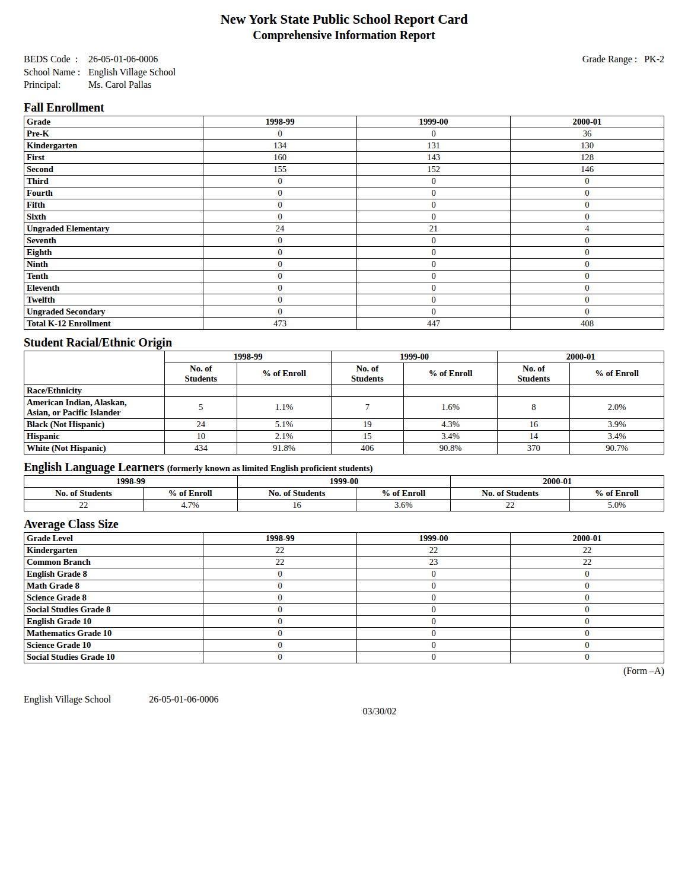New York State Public School Report Card
Comprehensive Information Report
Grade Range : PK-2 BEDS Code : 26-05-01-06-0006 School Name : English Village School Principal: Ms. Carol Pallas
Fall Enrollment
| Grade | 1998-99 | 1999-00 | 2000-01 |
| --- | --- | --- | --- |
| Pre-K | 0 | 0 | 36 |
| Kindergarten | 134 | 131 | 130 |
| First | 160 | 143 | 128 |
| Second | 155 | 152 | 146 |
| Third | 0 | 0 | 0 |
| Fourth | 0 | 0 | 0 |
| Fifth | 0 | 0 | 0 |
| Sixth | 0 | 0 | 0 |
| Ungraded Elementary | 24 | 21 | 4 |
| Seventh | 0 | 0 | 0 |
| Eighth | 0 | 0 | 0 |
| Ninth | 0 | 0 | 0 |
| Tenth | 0 | 0 | 0 |
| Eleventh | 0 | 0 | 0 |
| Twelfth | 0 | 0 | 0 |
| Ungraded Secondary | 0 | 0 | 0 |
| Total K-12 Enrollment | 473 | 447 | 408 |
Student Racial/Ethnic Origin
| | 1998-99 | 1999-00 | 2000-01 |
| --- | --- | --- | --- |
| No. of Students | % of Enroll | No. of Students | % of Enroll | No. of Students | % of Enroll |
| Race/Ethnicity | | | | | | |
| American Indian, Alaskan, Asian, or Pacific Islander | 5 | 1.1% | 7 | 1.6% | 8 | 2.0% |
| Black (Not Hispanic) | 24 | 5.1% | 19 | 4.3% | 16 | 3.9% |
| Hispanic | 10 | 2.1% | 15 | 3.4% | 14 | 3.4% |
| White (Not Hispanic) | 434 | 91.8% | 406 | 90.8% | 370 | 90.7% |
English Language Learners (formerly known as limited English proficient students)
| 1998-99 | 1999-00 | 2000-01 |
| --- | --- | --- |
| No. of Students | % of Enroll | No. of Students | % of Enroll | No. of Students | % of Enroll |
| 22 | 4.7% | 16 | 3.6% | 22 | 5.0% |
Average Class Size
| Grade Level | 1998-99 | 1999-00 | 2000-01 |
| --- | --- | --- | --- |
| Kindergarten | 22 | 22 | 22 |
| Common Branch | 22 | 23 | 22 |
| English Grade 8 | 0 | 0 | 0 |
| Math Grade 8 | 0 | 0 | 0 |
| Science Grade 8 | 0 | 0 | 0 |
| Social Studies Grade 8 | 0 | 0 | 0 |
| English Grade 10 | 0 | 0 | 0 |
| Mathematics Grade 10 | 0 | 0 | 0 |
| Science Grade 10 | 0 | 0 | 0 |
| Social Studies Grade 10 | 0 | 0 | 0 |
(Form –A)
English Village School 26-05-01-06-0006
03/30/02